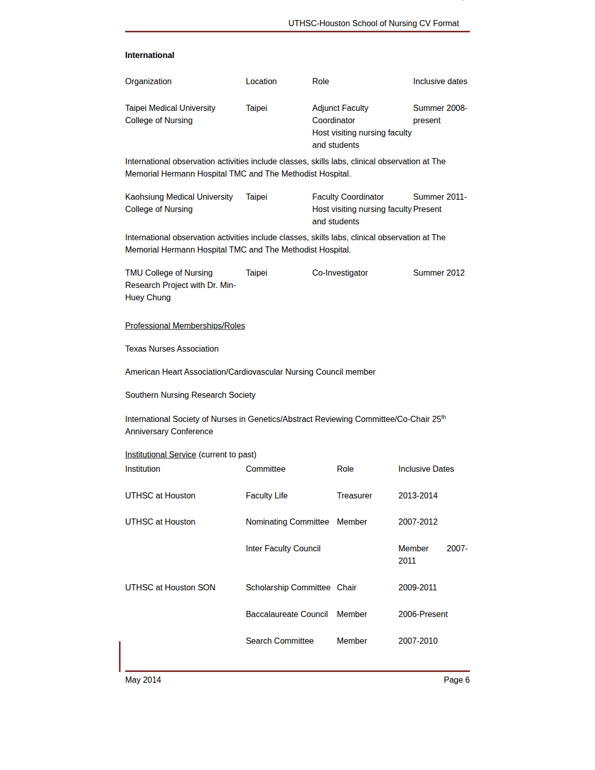UTHSC-Houston School of Nursing CV Format
International
| Organization | Location | Role | Inclusive dates |
| Taipei Medical University College of Nursing | Taipei | Adjunct Faculty Coordinator Host visiting nursing faculty and students | Summer 2008-present |
International observation activities include classes, skills labs, clinical observation at The Memorial Hermann Hospital TMC and The Methodist Hospital.
| Kaohsiung Medical University College of Nursing | Taipei | Faculty Coordinator Host visiting nursing faculty and students | Summer 2011-Present |
International observation activities include classes, skills labs, clinical observation at The Memorial Hermann Hospital TMC and The Methodist Hospital.
| TMU College of Nursing Research Project with Dr. Min-Huey Chung | Taipei | Co-Investigator | Summer 2012 |
Professional Memberships/Roles
Texas Nurses Association
American Heart Association/Cardiovascular Nursing Council member
Southern Nursing Research Society
International Society of Nurses in Genetics/Abstract Reviewing Committee/Co-Chair 25th Anniversary Conference
Institutional Service (current to past)
| Institution | Committee | Role | Inclusive Dates |
| UTHSC at Houston | Faculty Life | Treasurer | 2013-2014 |
| UTHSC at Houston | Nominating Committee | Member | 2007-2012 |
| | Inter Faculty Council | | Member 2007-2011 |
| UTHSC at Houston SON | Scholarship Committee | Chair | 2009-2011 |
| | Baccalaureate Council | Member | 2006-Present |
| | Search Committee | Member | 2007-2010 |
May 2014 Page 6